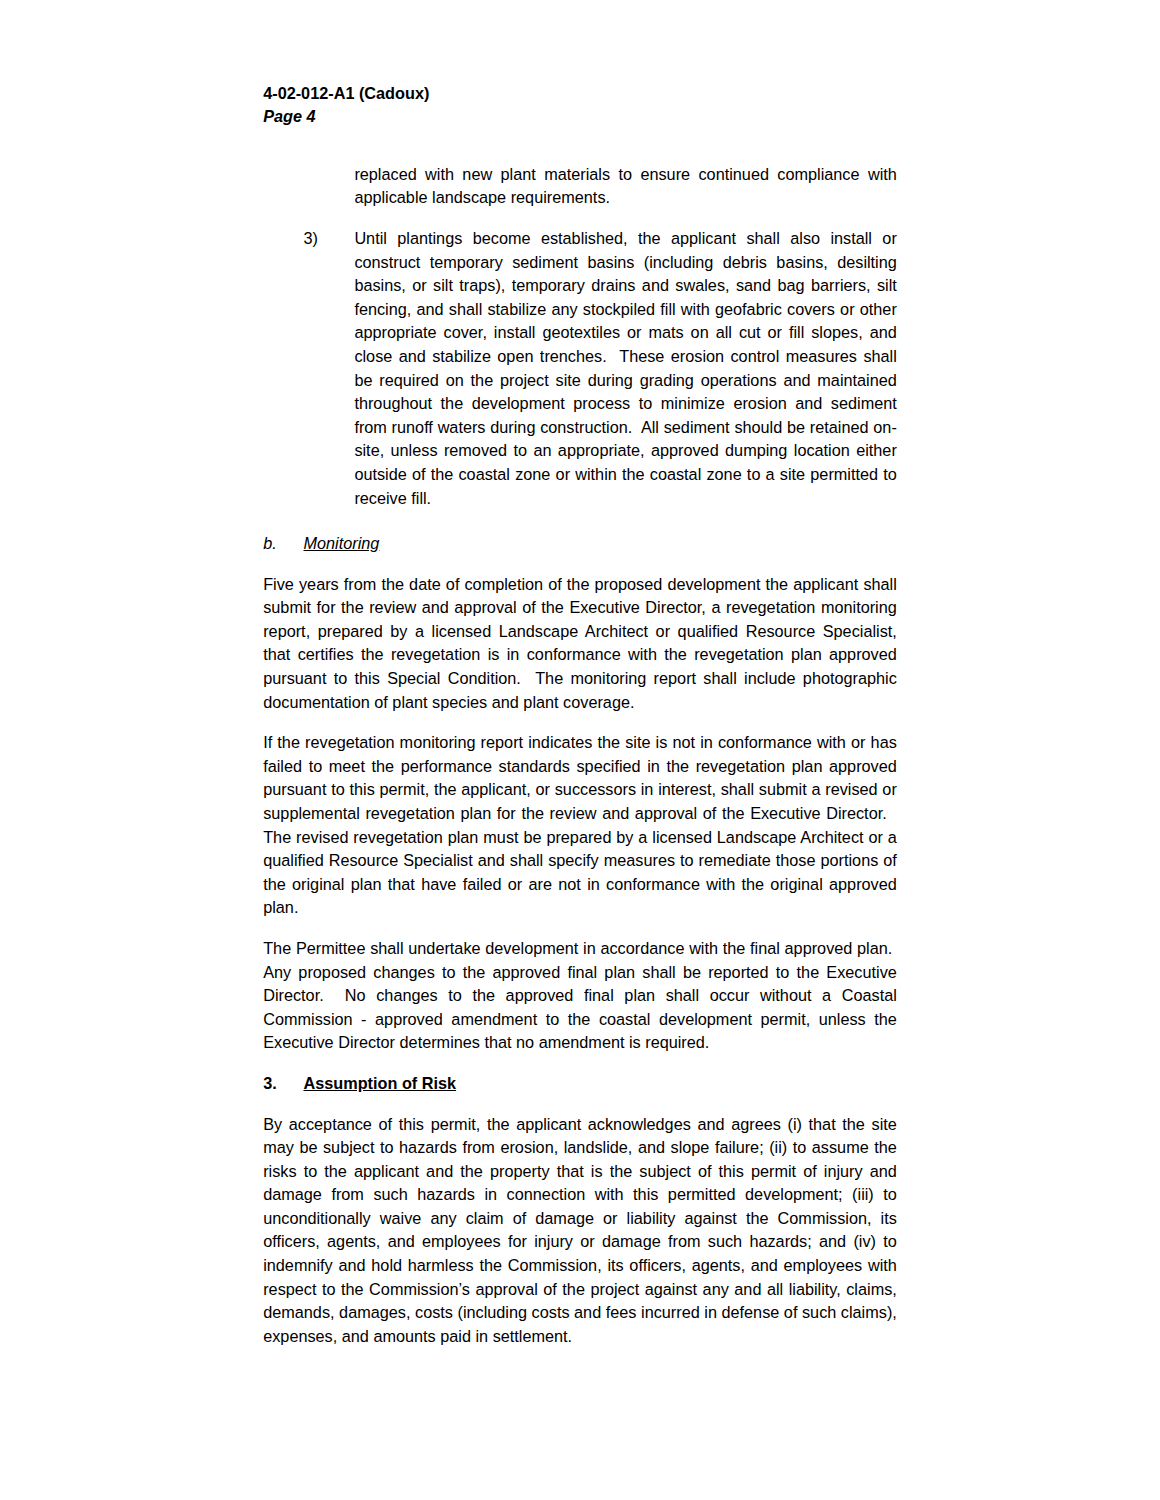4-02-012-A1 (Cadoux)
Page 4
replaced with new plant materials to ensure continued compliance with applicable landscape requirements.
3) Until plantings become established, the applicant shall also install or construct temporary sediment basins (including debris basins, desilting basins, or silt traps), temporary drains and swales, sand bag barriers, silt fencing, and shall stabilize any stockpiled fill with geofabric covers or other appropriate cover, install geotextiles or mats on all cut or fill slopes, and close and stabilize open trenches. These erosion control measures shall be required on the project site during grading operations and maintained throughout the development process to minimize erosion and sediment from runoff waters during construction. All sediment should be retained on-site, unless removed to an appropriate, approved dumping location either outside of the coastal zone or within the coastal zone to a site permitted to receive fill.
b. Monitoring
Five years from the date of completion of the proposed development the applicant shall submit for the review and approval of the Executive Director, a revegetation monitoring report, prepared by a licensed Landscape Architect or qualified Resource Specialist, that certifies the revegetation is in conformance with the revegetation plan approved pursuant to this Special Condition. The monitoring report shall include photographic documentation of plant species and plant coverage.
If the revegetation monitoring report indicates the site is not in conformance with or has failed to meet the performance standards specified in the revegetation plan approved pursuant to this permit, the applicant, or successors in interest, shall submit a revised or supplemental revegetation plan for the review and approval of the Executive Director. The revised revegetation plan must be prepared by a licensed Landscape Architect or a qualified Resource Specialist and shall specify measures to remediate those portions of the original plan that have failed or are not in conformance with the original approved plan.
The Permittee shall undertake development in accordance with the final approved plan. Any proposed changes to the approved final plan shall be reported to the Executive Director. No changes to the approved final plan shall occur without a Coastal Commission - approved amendment to the coastal development permit, unless the Executive Director determines that no amendment is required.
3. Assumption of Risk
By acceptance of this permit, the applicant acknowledges and agrees (i) that the site may be subject to hazards from erosion, landslide, and slope failure; (ii) to assume the risks to the applicant and the property that is the subject of this permit of injury and damage from such hazards in connection with this permitted development; (iii) to unconditionally waive any claim of damage or liability against the Commission, its officers, agents, and employees for injury or damage from such hazards; and (iv) to indemnify and hold harmless the Commission, its officers, agents, and employees with respect to the Commission’s approval of the project against any and all liability, claims, demands, damages, costs (including costs and fees incurred in defense of such claims), expenses, and amounts paid in settlement.